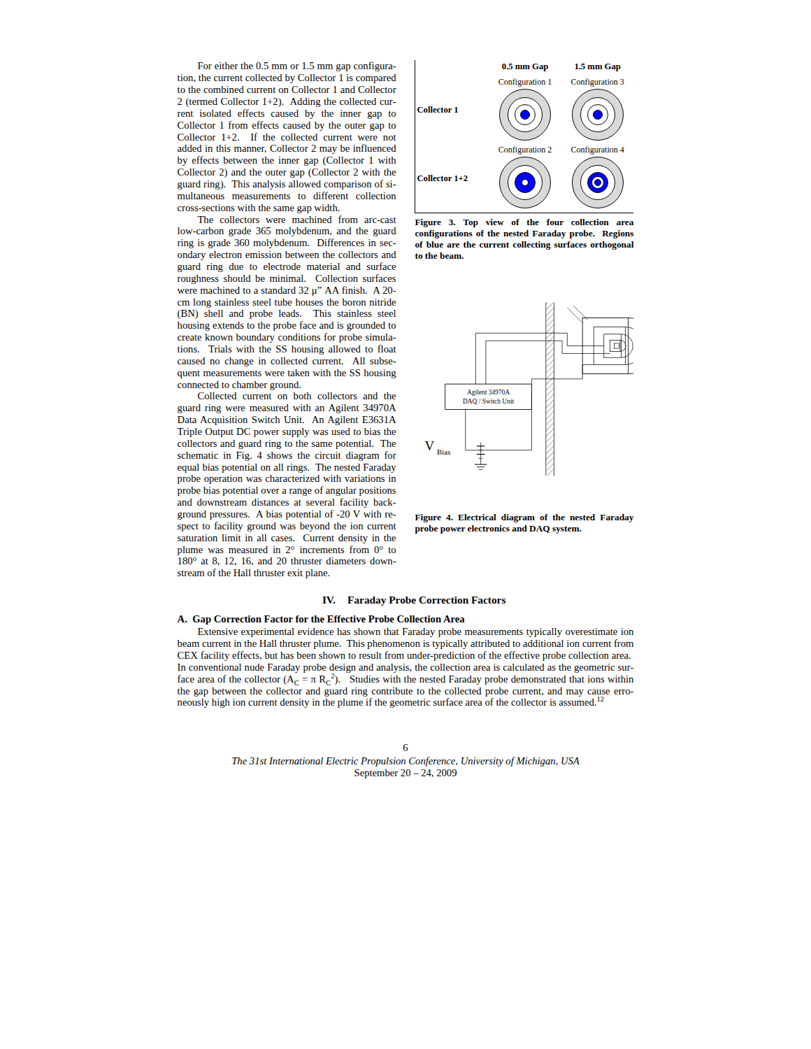For either the 0.5 mm or 1.5 mm gap configuration, the current collected by Collector 1 is compared to the combined current on Collector 1 and Collector 2 (termed Collector 1+2). Adding the collected current isolated effects caused by the inner gap to Collector 1 from effects caused by the outer gap to Collector 1+2. If the collected current were not added in this manner, Collector 2 may be influenced by effects between the inner gap (Collector 1 with Collector 2) and the outer gap (Collector 2 with the guard ring). This analysis allowed comparison of simultaneous measurements to different collection cross-sections with the same gap width.
The collectors were machined from arc-cast low-carbon grade 365 molybdenum, and the guard ring is grade 360 molybdenum. Differences in secondary electron emission between the collectors and guard ring due to electrode material and surface roughness should be minimal. Collection surfaces were machined to a standard 32 μ” AA finish. A 20-cm long stainless steel tube houses the boron nitride (BN) shell and probe leads. This stainless steel housing extends to the probe face and is grounded to create known boundary conditions for probe simulations. Trials with the SS housing allowed to float caused no change in collected current. All subsequent measurements were taken with the SS housing connected to chamber ground.
Collected current on both collectors and the guard ring were measured with an Agilent 34970A Data Acquisition Switch Unit. An Agilent E3631A Triple Output DC power supply was used to bias the collectors and guard ring to the same potential. The schematic in Fig. 4 shows the circuit diagram for equal bias potential on all rings. The nested Faraday probe operation was characterized with variations in probe bias potential over a range of angular positions and downstream distances at several facility background pressures. A bias potential of -20 V with respect to facility ground was beyond the ion current saturation limit in all cases. Current density in the plume was measured in 2° increments from 0° to 180° at 8, 12, 16, and 20 thruster diameters downstream of the Hall thruster exit plane.
| | 0.5 mm Gap | 1.5 mm Gap |
| Collector 1 | Configuration 1 | Configuration 3 |
| Collector 1+2 | Configuration 2 | Configuration 4 |
Figure 3. Top view of the four collection area configurations of the nested Faraday probe. Regions of blue are the current collecting surfaces orthogonal to the beam.
Agilent 34970A DAQ / Switch Unit V Bias
Figure 4. Electrical diagram of the nested Faraday probe power electronics and DAQ system.
IV. Faraday Probe Correction Factors
A. Gap Correction Factor for the Effective Probe Collection Area
Extensive experimental evidence has shown that Faraday probe measurements typically overestimate ion beam current in the Hall thruster plume. This phenomenon is typically attributed to additional ion current from CEX facility effects, but has been shown to result from under-prediction of the effective probe collection area. In conventional nude Faraday probe design and analysis, the collection area is calculated as the geometric surface area of the collector (AC = π RC2). Studies with the nested Faraday probe demonstrated that ions within the gap between the collector and guard ring contribute to the collected probe current, and may cause erroneously high ion current density in the plume if the geometric surface area of the collector is assumed.12
6
The 31st International Electric Propulsion Conference, University of Michigan, USA
September 20 – 24, 2009